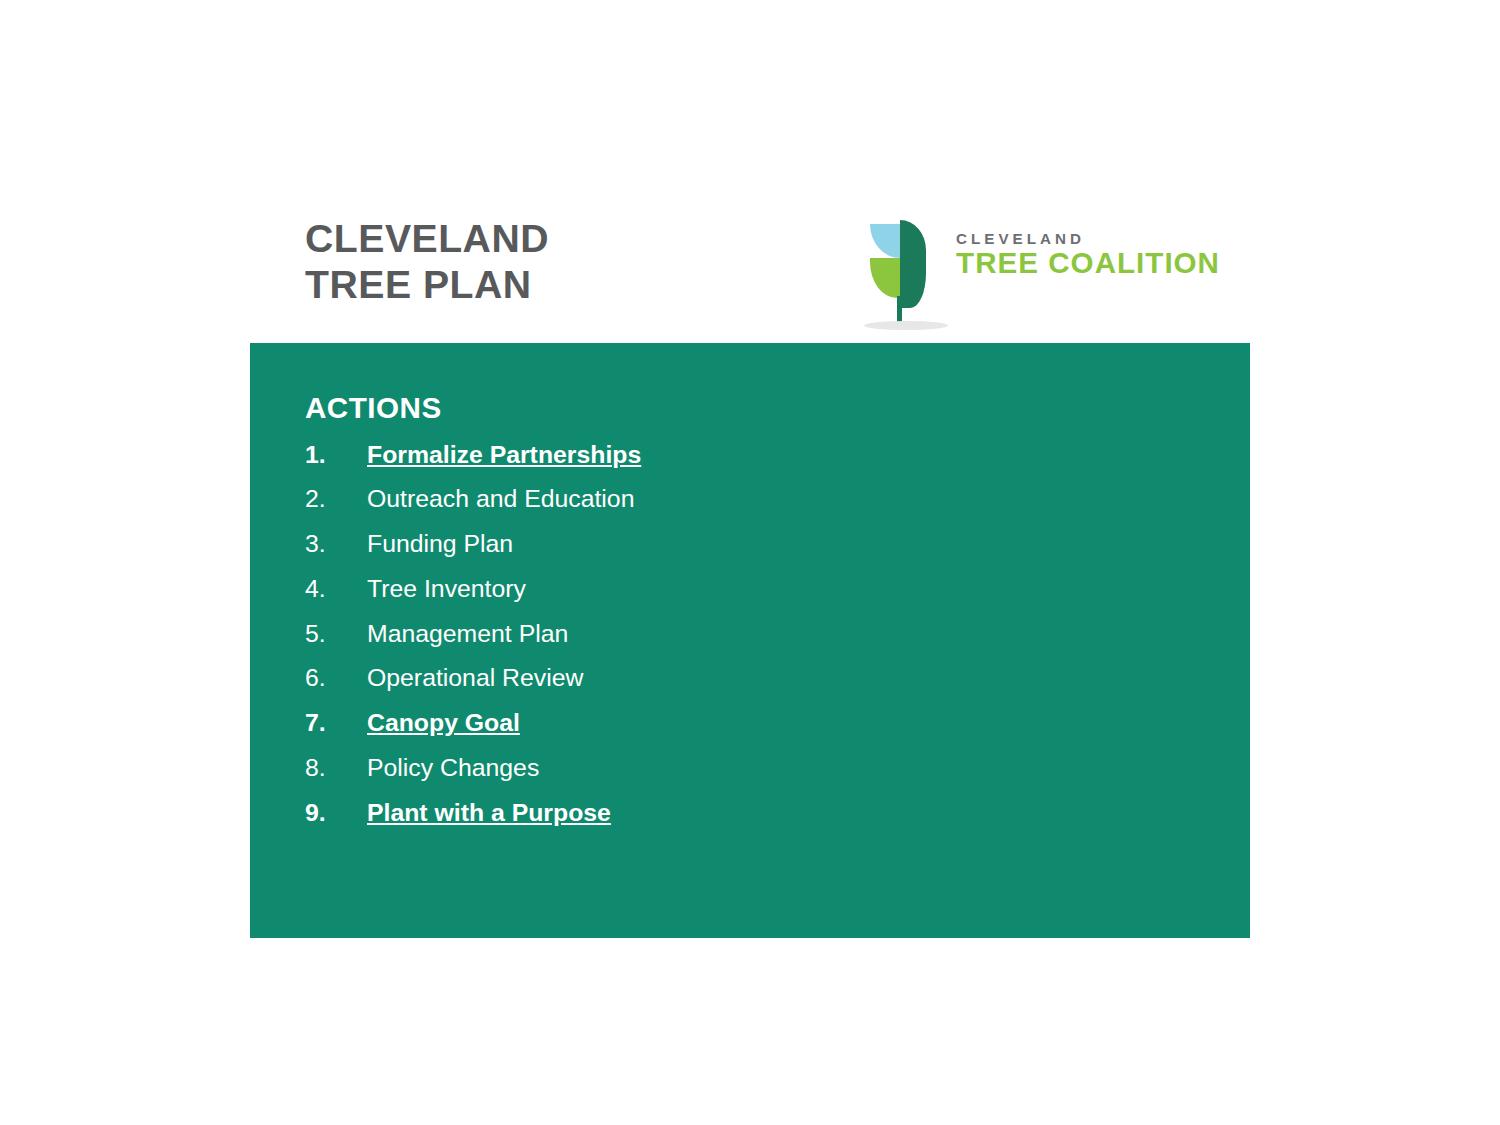Cleveland
Tree Plan
CLEVELAND TREE COALITION
ACTIONS
Formalize Partnerships
Outreach and Education
Funding Plan
Tree Inventory
Management Plan
Operational Review
Canopy Goal
Policy Changes
Plant with a Purpose